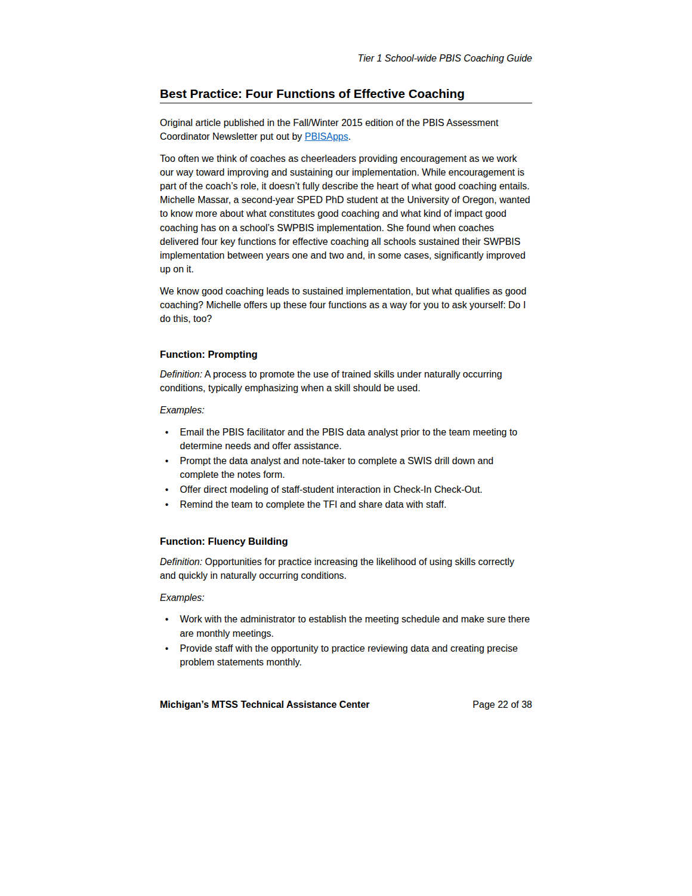Tier 1 School-wide PBIS Coaching Guide
Best Practice: Four Functions of Effective Coaching
Original article published in the Fall/Winter 2015 edition of the PBIS Assessment Coordinator Newsletter put out by PBISApps.
Too often we think of coaches as cheerleaders providing encouragement as we work our way toward improving and sustaining our implementation. While encouragement is part of the coach’s role, it doesn’t fully describe the heart of what good coaching entails. Michelle Massar, a second-year SPED PhD student at the University of Oregon, wanted to know more about what constitutes good coaching and what kind of impact good coaching has on a school’s SWPBIS implementation. She found when coaches delivered four key functions for effective coaching all schools sustained their SWPBIS implementation between years one and two and, in some cases, significantly improved up on it.
We know good coaching leads to sustained implementation, but what qualifies as good coaching? Michelle offers up these four functions as a way for you to ask yourself: Do I do this, too?
Function: Prompting
Definition: A process to promote the use of trained skills under naturally occurring conditions, typically emphasizing when a skill should be used.
Examples:
Email the PBIS facilitator and the PBIS data analyst prior to the team meeting to determine needs and offer assistance.
Prompt the data analyst and note-taker to complete a SWIS drill down and complete the notes form.
Offer direct modeling of staff-student interaction in Check-In Check-Out.
Remind the team to complete the TFI and share data with staff.
Function: Fluency Building
Definition: Opportunities for practice increasing the likelihood of using skills correctly and quickly in naturally occurring conditions.
Examples:
Work with the administrator to establish the meeting schedule and make sure there are monthly meetings.
Provide staff with the opportunity to practice reviewing data and creating precise problem statements monthly.
Michigan’s MTSS Technical Assistance Center
Page 22 of 38